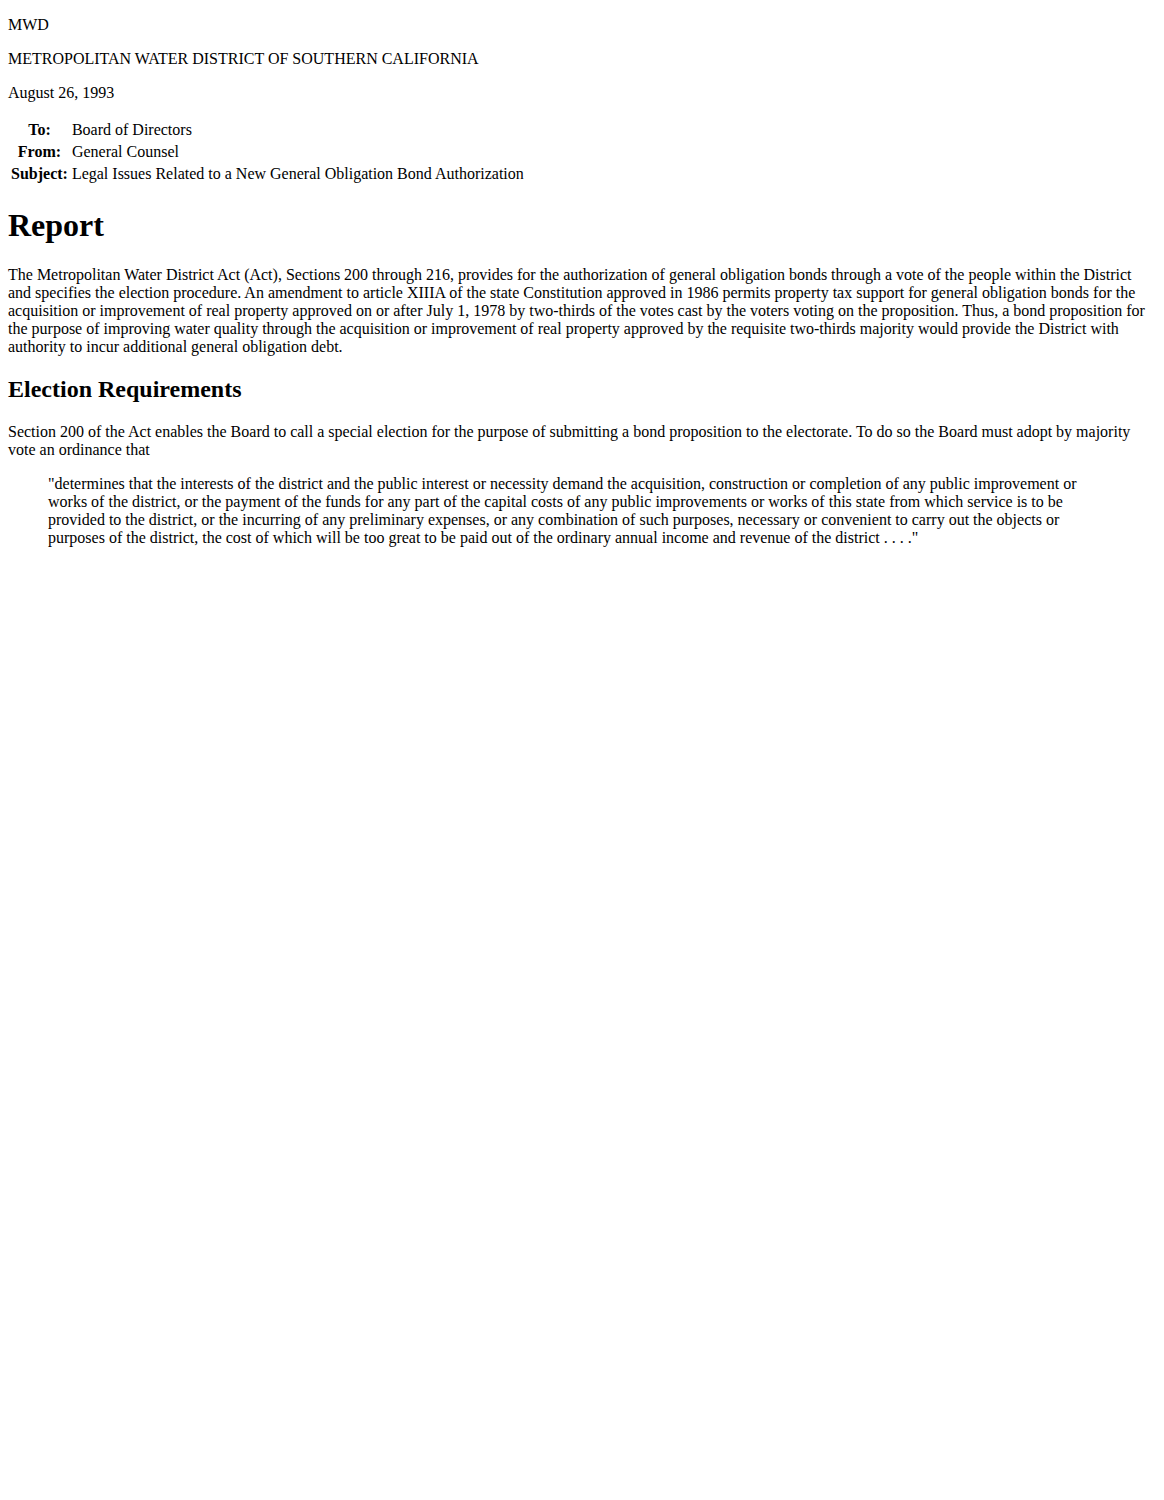MWD
METROPOLITAN WATER DISTRICT OF SOUTHERN CALIFORNIA
August 26, 1993
| To: | Board of Directors |
| From: | General Counsel |
| Subject: | Legal Issues Related to a New General Obligation Bond Authorization |
Report
The Metropolitan Water District Act (Act), Sections 200 through 216, provides for the authorization of general obligation bonds through a vote of the people within the District and specifies the election procedure. An amendment to article XIIIA of the state Constitution approved in 1986 permits property tax support for general obligation bonds for the acquisition or improvement of real property approved on or after July 1, 1978 by two-thirds of the votes cast by the voters voting on the proposition. Thus, a bond proposition for the purpose of improving water quality through the acquisition or improvement of real property approved by the requisite two-thirds majority would provide the District with authority to incur additional general obligation debt.
Election Requirements
Section 200 of the Act enables the Board to call a special election for the purpose of submitting a bond proposition to the electorate. To do so the Board must adopt by majority vote an ordinance that
"determines that the interests of the district and the public interest or necessity demand the acquisition, construction or completion of any public improvement or works of the district, or the payment of the funds for any part of the capital costs of any public improvements or works of this state from which service is to be provided to the district, or the incurring of any preliminary expenses, or any combination of such purposes, necessary or convenient to carry out the objects or purposes of the district, the cost of which will be too great to be paid out of the ordinary annual income and revenue of the district . . . ."